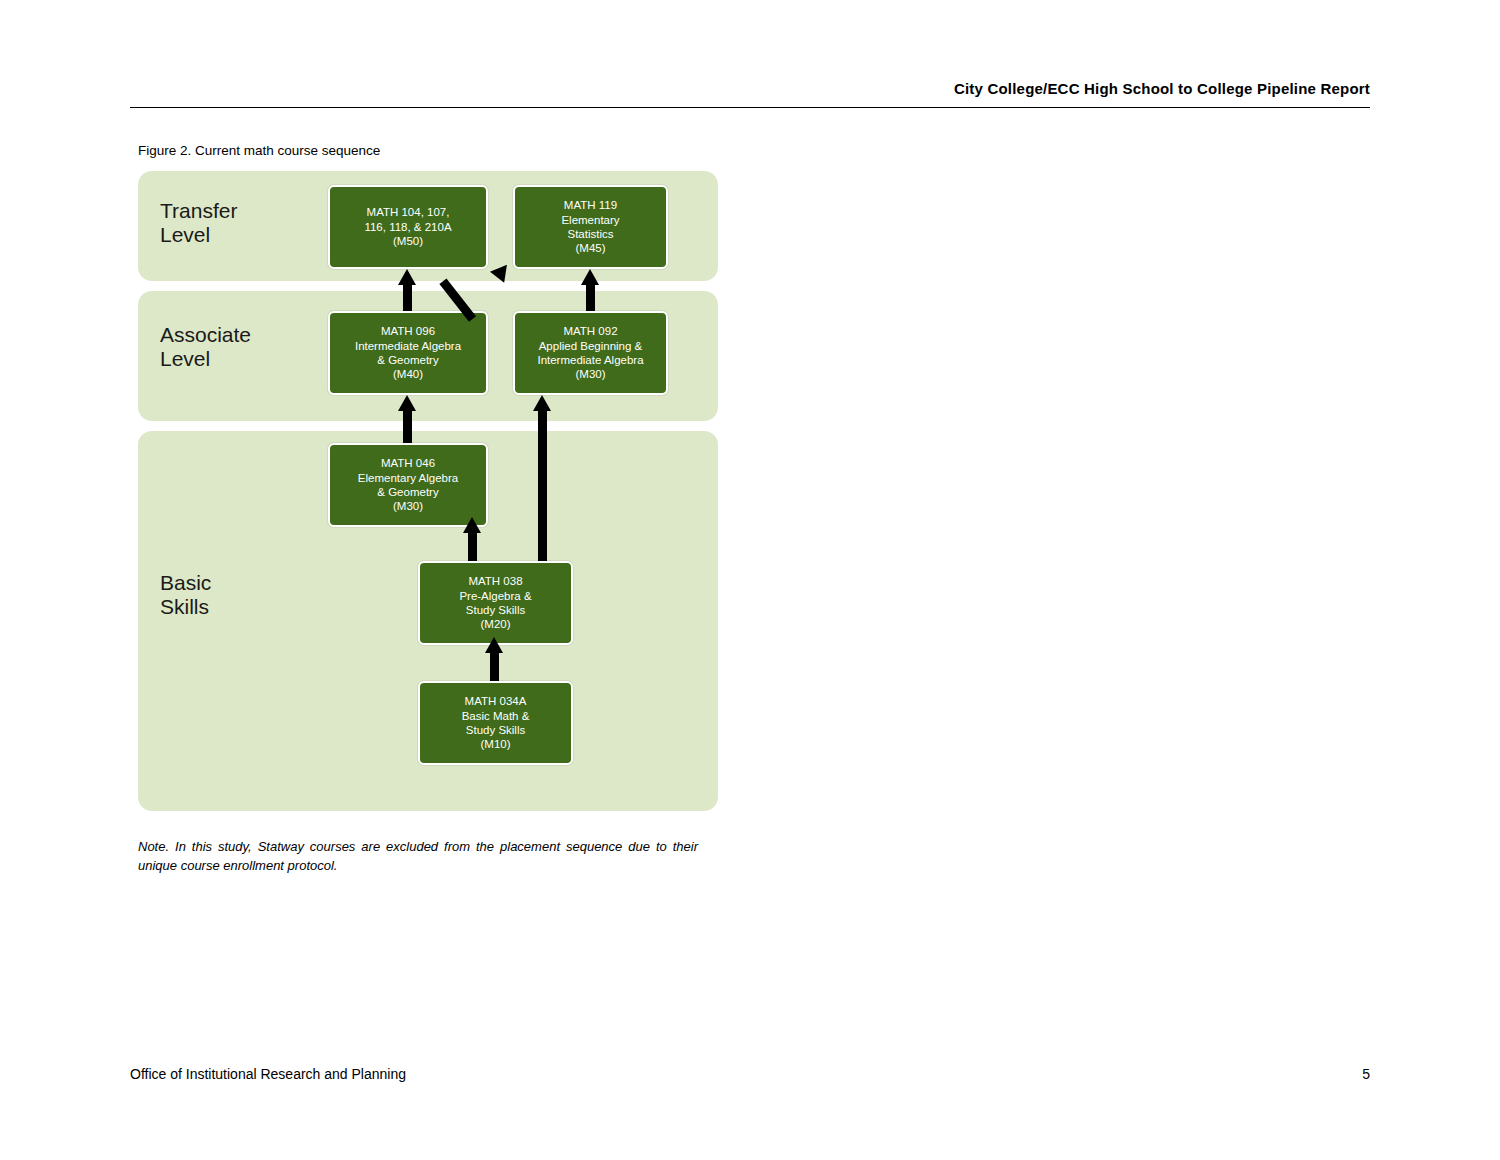City College/ECC High School to College Pipeline Report
Figure 2. Current math course sequence
Transfer
Level
Associate
Level
Basic
Skills
MATH 104, 107,
116, 118, & 210A
(M50)
MATH 119
Elementary
Statistics
(M45)
MATH 096
Intermediate Algebra
& Geometry
(M40)
MATH 092
Applied Beginning &
Intermediate Algebra
(M30)
MATH 046
Elementary Algebra
& Geometry
(M30)
MATH 038
Pre-Algebra &
Study Skills
(M20)
MATH 034A
Basic Math &
Study Skills
(M10)
Note. In this study, Statway courses are excluded from the placement sequence due to their unique course enrollment protocol.
Office of Institutional Research and Planning
5